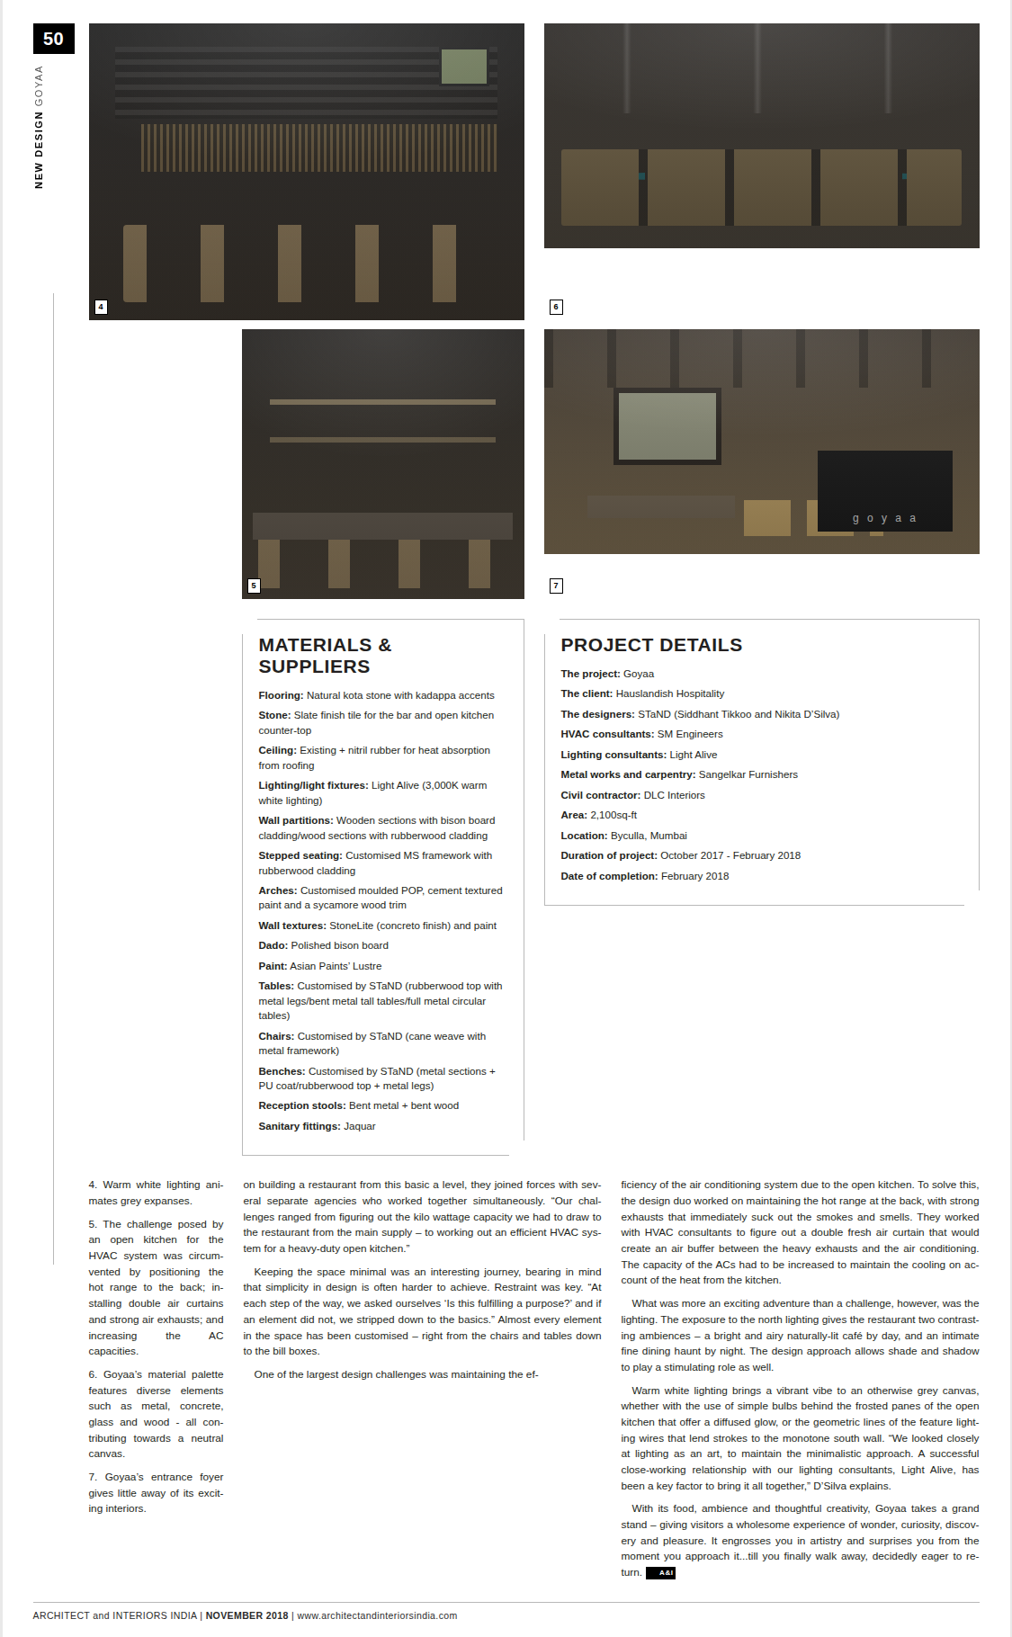50
NEW DESIGN GOYAA
4
6
5
g o y a a
7
Materials & Suppliers
Flooring: Natural kota stone with kadappa accents
Stone: Slate finish tile for the bar and open kitchen counter-top
Ceiling: Existing + nitril rubber for heat absorption from roofing
Lighting/light fixtures: Light Alive (3,000K warm white lighting)
Wall partitions: Wooden sections with bison board cladding/wood sections with rubberwood cladding
Stepped seating: Customised MS framework with rubberwood cladding
Arches: Customised moulded POP, cement textured paint and a sycamore wood trim
Wall textures: StoneLite (concreto finish) and paint
Dado: Polished bison board
Paint: Asian Paints’ Lustre
Tables: Customised by STaND (rubberwood top with metal legs/bent metal tall tables/full metal circular tables)
Chairs: Customised by STaND (cane weave with metal framework)
Benches: Customised by STaND (metal sections + PU coat/rubberwood top + metal legs)
Reception stools: Bent metal + bent wood
Sanitary fittings: Jaquar
Project Details
The project: Goyaa
The client: Hauslandish Hospitality
The designers: STaND (Siddhant Tikkoo and Nikita D’Silva)
HVAC consultants: SM Engineers
Lighting consultants: Light Alive
Metal works and carpentry: Sangelkar Furnishers
Civil contractor: DLC Interiors
Area: 2,100sq-ft
Location: Byculla, Mumbai
Duration of project: October 2017 - February 2018
Date of completion: February 2018
4. Warm white lighting animates grey expanses.
5. The challenge posed by an open kitchen for the HVAC system was circumvented by positioning the hot range to the back; installing double air curtains and strong air exhausts; and increasing the AC capacities.
6. Goyaa’s material palette features diverse elements such as metal, concrete, glass and wood - all contributing towards a neutral canvas.
7. Goyaa’s entrance foyer gives little away of its exciting interiors.
on building a restaurant from this basic a level, they joined forces with several separate agencies who worked together simultaneously. “Our challenges ranged from figuring out the kilo wattage capacity we had to draw to the restaurant from the main supply – to working out an efficient HVAC system for a heavy-duty open kitchen.”
Keeping the space minimal was an interesting journey, bearing in mind that simplicity in design is often harder to achieve. Restraint was key. “At each step of the way, we asked ourselves ‘Is this fulfilling a purpose?’ and if an element did not, we stripped down to the basics.” Almost every element in the space has been customised – right from the chairs and tables down to the bill boxes.
One of the largest design challenges was maintaining the ef-
ficiency of the air conditioning system due to the open kitchen. To solve this, the design duo worked on maintaining the hot range at the back, with strong exhausts that immediately suck out the smokes and smells. They worked with HVAC consultants to figure out a double fresh air curtain that would create an air buffer between the heavy exhausts and the air conditioning. The capacity of the ACs had to be increased to maintain the cooling on account of the heat from the kitchen.
What was more an exciting adventure than a challenge, however, was the lighting. The exposure to the north lighting gives the restaurant two contrasting ambiences – a bright and airy naturally-lit café by day, and an intimate fine dining haunt by night. The design approach allows shade and shadow to play a stimulating role as well.
Warm white lighting brings a vibrant vibe to an otherwise grey canvas, whether with the use of simple bulbs behind the frosted panes of the open kitchen that offer a diffused glow, or the geometric lines of the feature lighting wires that lend strokes to the monotone south wall. “We looked closely at lighting as an art, to maintain the minimalistic approach. A successful close-working relationship with our lighting consultants, Light Alive, has been a key factor to bring it all together,” D’Silva explains.
With its food, ambience and thoughtful creativity, Goyaa takes a grand stand – giving visitors a wholesome experience of wonder, curiosity, discovery and pleasure. It engrosses you in artistry and surprises you from the moment you approach it...till you finally walk away, decidedly eager to return.A&I
ARCHITECT and INTERIORS INDIA | NOVEMBER 2018 | www.architectandinteriorsindia.com